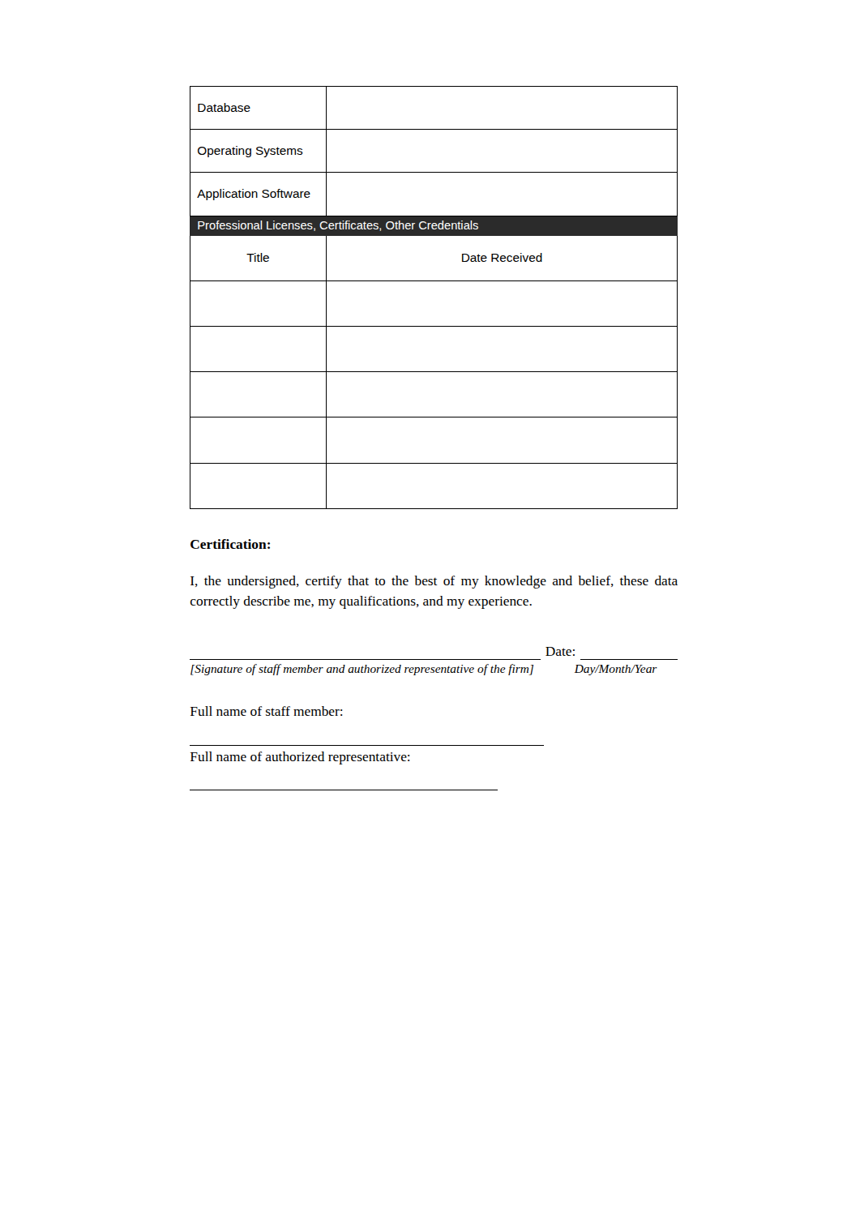| Database | |
| Operating Systems | |
| Application Software | |
| Professional Licenses, Certificates, Other Credentials |
| Title | Date Received |
Certification:
I, the undersigned, certify that to the best of my knowledge and belief, these data correctly describe me, my qualifications, and my experience.
Date:
[Signature of staff member and authorized representative of the firm] Day/Month/Year
Full name of staff member:
Full name of authorized representative: